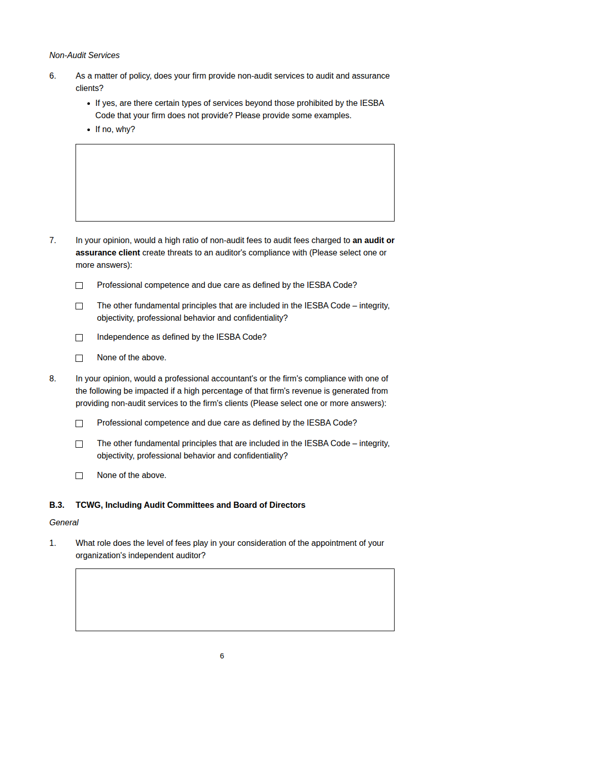Non-Audit Services
6.
As a matter of policy, does your firm provide non-audit services to audit and assurance clients?
If yes, are there certain types of services beyond those prohibited by the IESBA Code that your firm does not provide? Please provide some examples.
If no, why?
7.
In your opinion, would a high ratio of non-audit fees to audit fees charged to an audit or assurance client create threats to an auditor's compliance with (Please select one or more answers):
Professional competence and due care as defined by the IESBA Code?
The other fundamental principles that are included in the IESBA Code – integrity, objectivity, professional behavior and confidentiality?
Independence as defined by the IESBA Code?
None of the above.
8.
In your opinion, would a professional accountant's or the firm's compliance with one of the following be impacted if a high percentage of that firm's revenue is generated from providing non-audit services to the firm's clients (Please select one or more answers):
Professional competence and due care as defined by the IESBA Code?
The other fundamental principles that are included in the IESBA Code – integrity, objectivity, professional behavior and confidentiality?
None of the above.
B.3.
TCWG, Including Audit Committees and Board of Directors
General
1.
What role does the level of fees play in your consideration of the appointment of your organization's independent auditor?
6